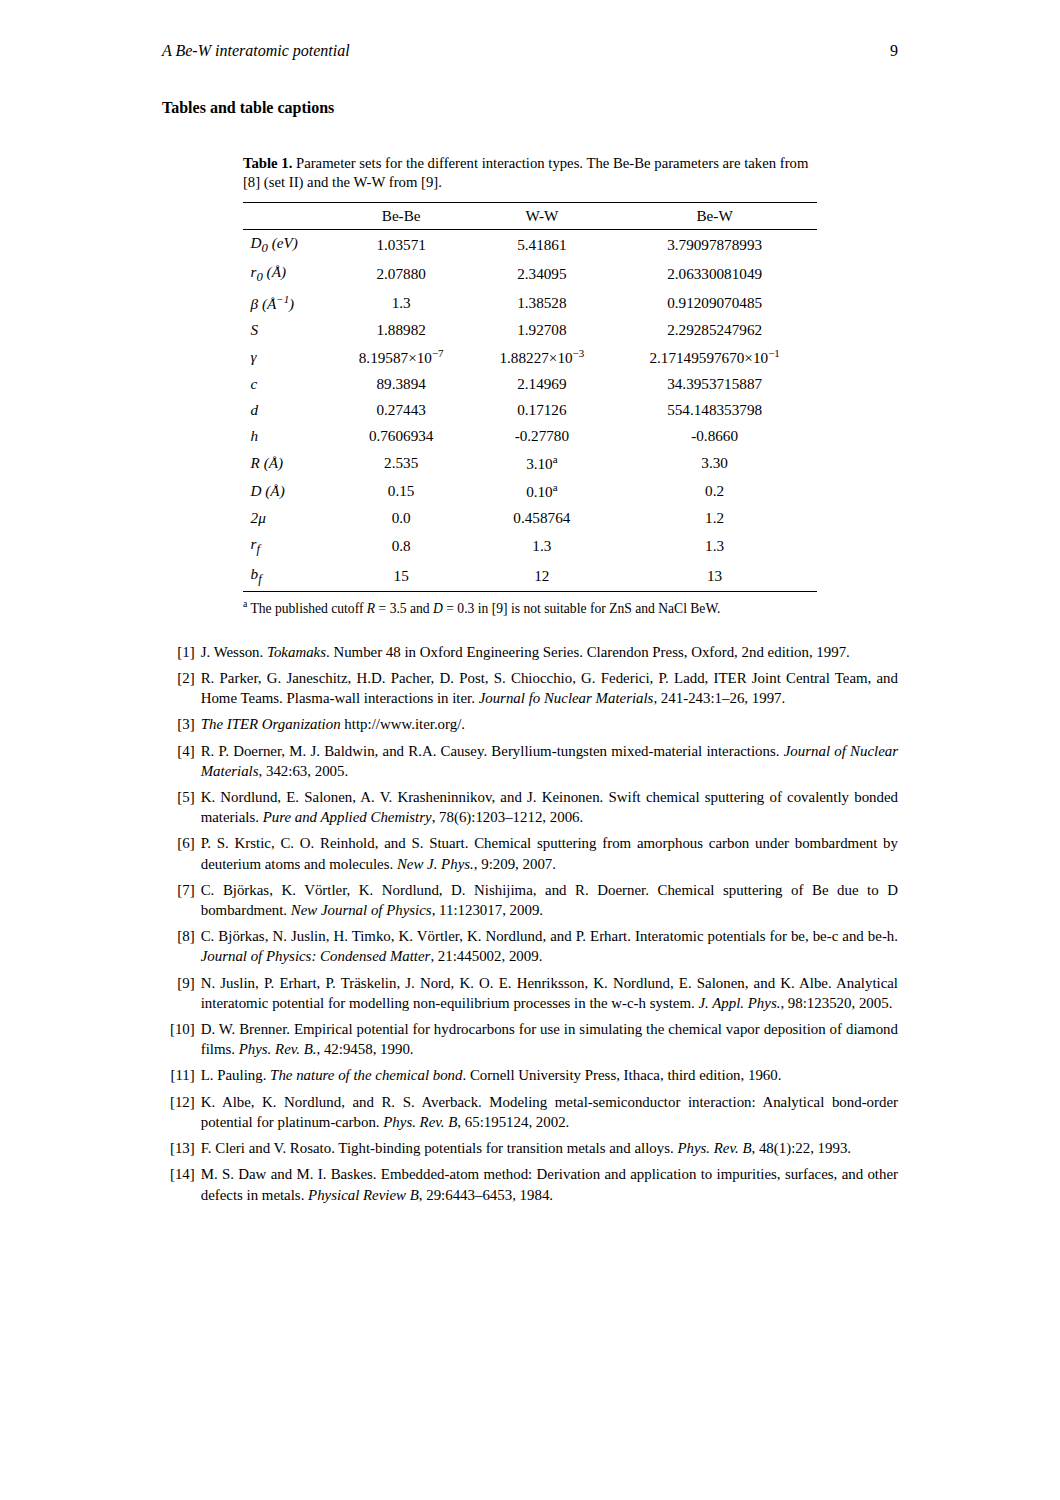A Be-W interatomic potential 9
Tables and table captions
Table 1. Parameter sets for the different interaction types. The Be-Be parameters are taken from [8] (set II) and the W-W from [9].
| | Be-Be | W-W | Be-W |
| --- | --- | --- | --- |
| D 0 (eV) | 1.03571 | 5.41861 | 3.79097878993 |
| r 0 (Å) | 2.07880 | 2.34095 | 2.06330081049 |
| β (Å −1 ) | 1.3 | 1.38528 | 0.91209070485 |
| S | 1.88982 | 1.92708 | 2.29285247962 |
| γ | 8.19587×10 −7 | 1.88227×10 −3 | 2.17149597670×10 −1 |
| c | 89.3894 | 2.14969 | 34.3953715887 |
| d | 0.27443 | 0.17126 | 554.148353798 |
| h | 0.7606934 | -0.27780 | -0.8660 |
| R (Å) | 2.535 | 3.10 a | 3.30 |
| D (Å) | 0.15 | 0.10 a | 0.2 |
| 2 μ | 0.0 | 0.458764 | 1.2 |
| r f | 0.8 | 1.3 | 1.3 |
| b f | 15 | 12 | 13 |
a The published cutoff R = 3.5 and D = 0.3 in [9] is not suitable for ZnS and NaCl BeW.
J. Wesson. Tokamaks. Number 48 in Oxford Engineering Series. Clarendon Press, Oxford, 2nd edition, 1997.
R. Parker, G. Janeschitz, H.D. Pacher, D. Post, S. Chiocchio, G. Federici, P. Ladd, ITER Joint Central Team, and Home Teams. Plasma-wall interactions in iter. Journal fo Nuclear Materials, 241-243:1–26, 1997.
The ITER Organization http://www.iter.org/.
R. P. Doerner, M. J. Baldwin, and R.A. Causey. Beryllium-tungsten mixed-material interactions. Journal of Nuclear Materials, 342:63, 2005.
K. Nordlund, E. Salonen, A. V. Krasheninnikov, and J. Keinonen. Swift chemical sputtering of covalently bonded materials. Pure and Applied Chemistry, 78(6):1203–1212, 2006.
P. S. Krstic, C. O. Reinhold, and S. Stuart. Chemical sputtering from amorphous carbon under bombardment by deuterium atoms and molecules. New J. Phys., 9:209, 2007.
C. Björkas, K. Vörtler, K. Nordlund, D. Nishijima, and R. Doerner. Chemical sputtering of Be due to D bombardment. New Journal of Physics, 11:123017, 2009.
C. Björkas, N. Juslin, H. Timko, K. Vörtler, K. Nordlund, and P. Erhart. Interatomic potentials for be, be-c and be-h. Journal of Physics: Condensed Matter, 21:445002, 2009.
N. Juslin, P. Erhart, P. Träskelin, J. Nord, K. O. E. Henriksson, K. Nordlund, E. Salonen, and K. Albe. Analytical interatomic potential for modelling non-equilibrium processes in the w-c-h system. J. Appl. Phys., 98:123520, 2005.
D. W. Brenner. Empirical potential for hydrocarbons for use in simulating the chemical vapor deposition of diamond films. Phys. Rev. B., 42:9458, 1990.
L. Pauling. The nature of the chemical bond. Cornell University Press, Ithaca, third edition, 1960.
K. Albe, K. Nordlund, and R. S. Averback. Modeling metal-semiconductor interaction: Analytical bond-order potential for platinum-carbon. Phys. Rev. B, 65:195124, 2002.
F. Cleri and V. Rosato. Tight-binding potentials for transition metals and alloys. Phys. Rev. B, 48(1):22, 1993.
M. S. Daw and M. I. Baskes. Embedded-atom method: Derivation and application to impurities, surfaces, and other defects in metals. Physical Review B, 29:6443–6453, 1984.